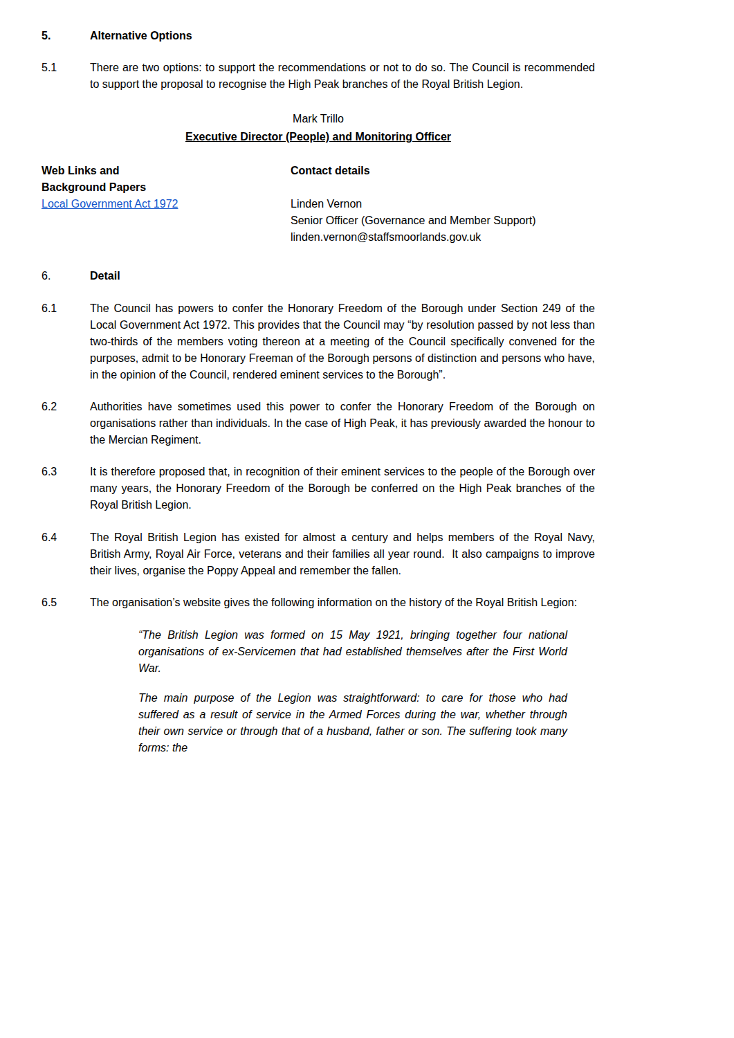5.
Alternative Options
5.1
There are two options: to support the recommendations or not to do so. The Council is recommended to support the proposal to recognise the High Peak branches of the Royal British Legion.
Mark Trillo
Executive Director (People) and Monitoring Officer
| Web Links and Background Papers Local Government Act 1972 | Contact details Linden Vernon Senior Officer (Governance and Member Support) linden.vernon@staffsmoorlands.gov.uk |
6.
Detail
6.1
The Council has powers to confer the Honorary Freedom of the Borough under Section 249 of the Local Government Act 1972. This provides that the Council may “by resolution passed by not less than two-thirds of the members voting thereon at a meeting of the Council specifically convened for the purposes, admit to be Honorary Freeman of the Borough persons of distinction and persons who have, in the opinion of the Council, rendered eminent services to the Borough”.
6.2
Authorities have sometimes used this power to confer the Honorary Freedom of the Borough on organisations rather than individuals. In the case of High Peak, it has previously awarded the honour to the Mercian Regiment.
6.3
It is therefore proposed that, in recognition of their eminent services to the people of the Borough over many years, the Honorary Freedom of the Borough be conferred on the High Peak branches of the Royal British Legion.
6.4
The Royal British Legion has existed for almost a century and helps members of the Royal Navy, British Army, Royal Air Force, veterans and their families all year round. It also campaigns to improve their lives, organise the Poppy Appeal and remember the fallen.
6.5
The organisation’s website gives the following information on the history of the Royal British Legion:
“The British Legion was formed on 15 May 1921, bringing together four national organisations of ex-Servicemen that had established themselves after the First World War.
The main purpose of the Legion was straightforward: to care for those who had suffered as a result of service in the Armed Forces during the war, whether through their own service or through that of a husband, father or son. The suffering took many forms: the